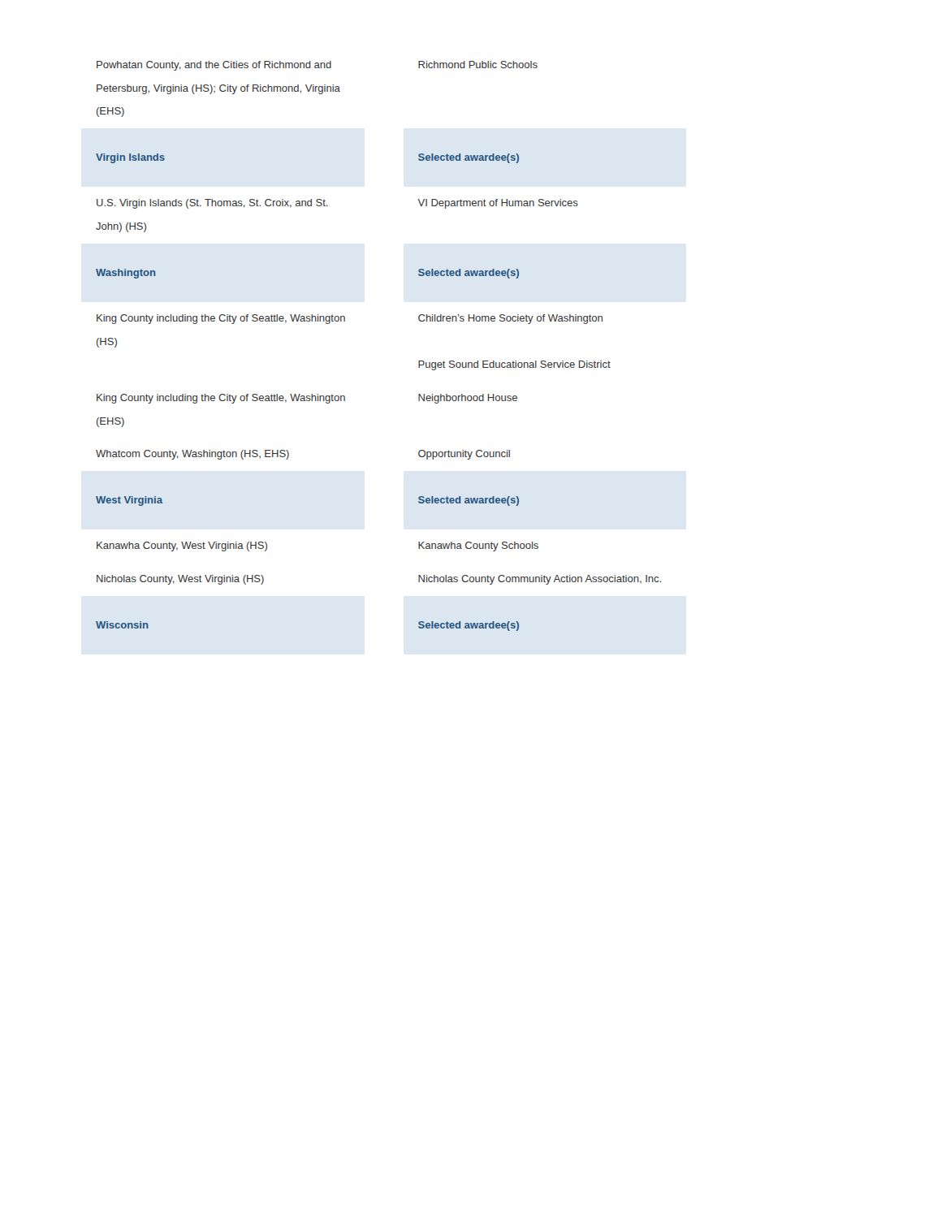| Powhatan County, and the Cities of Richmond and Petersburg, Virginia (HS); City of Richmond, Virginia (EHS) | | Richmond Public Schools | |
| Virgin Islands | | Selected awardee(s) | |
| U.S. Virgin Islands (St. Thomas, St. Croix, and St. John) (HS) | | VI Department of Human Services | |
| Washington | | Selected awardee(s) | |
| King County including the City of Seattle, Washington (HS) | | Children’s Home Society of Washington Puget Sound Educational Service District | |
| King County including the City of Seattle, Washington (EHS) | | Neighborhood House | |
| Whatcom County, Washington (HS, EHS) | | Opportunity Council | |
| West Virginia | | Selected awardee(s) | |
| Kanawha County, West Virginia (HS) | | Kanawha County Schools | |
| Nicholas County, West Virginia (HS) | | Nicholas County Community Action Association, Inc. | |
| Wisconsin | | Selected awardee(s) | |